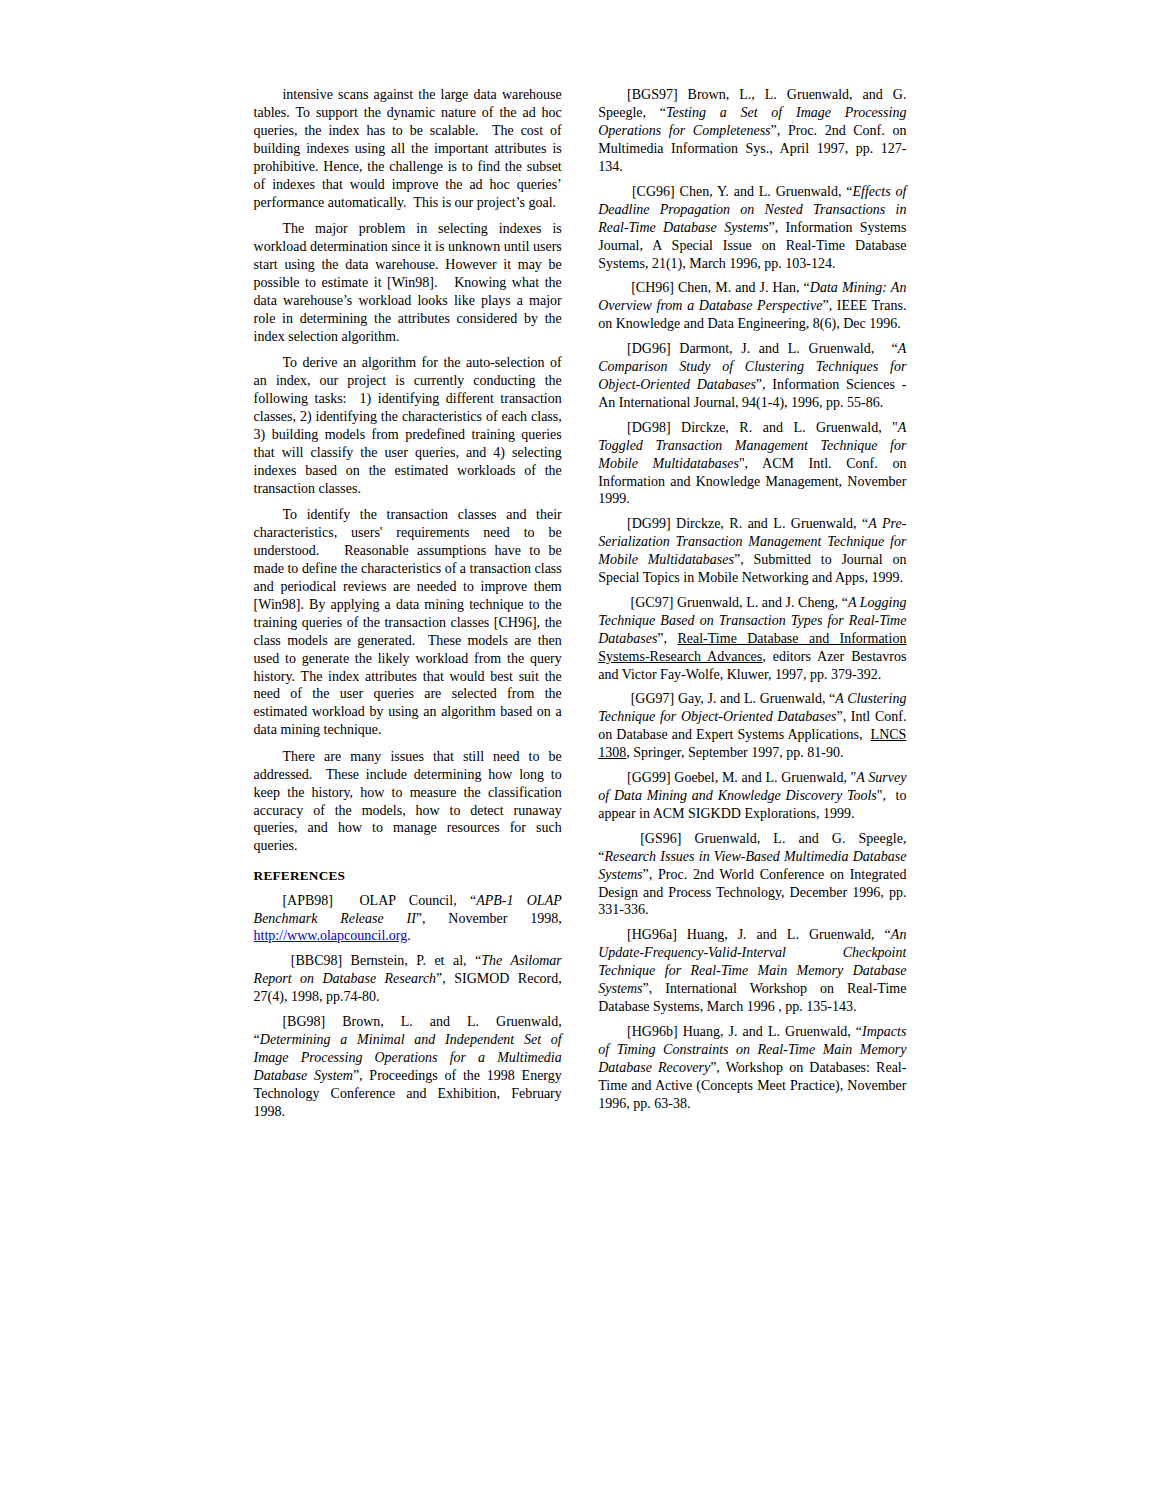intensive scans against the large data warehouse tables. To support the dynamic nature of the ad hoc queries, the index has to be scalable. The cost of building indexes using all the important attributes is prohibitive. Hence, the challenge is to find the subset of indexes that would improve the ad hoc queries’ performance automatically. This is our project’s goal.
The major problem in selecting indexes is workload determination since it is unknown until users start using the data warehouse. However it may be possible to estimate it [Win98]. Knowing what the data warehouse’s workload looks like plays a major role in determining the attributes considered by the index selection algorithm.
To derive an algorithm for the auto-selection of an index, our project is currently conducting the following tasks: 1) identifying different transaction classes, 2) identifying the characteristics of each class, 3) building models from predefined training queries that will classify the user queries, and 4) selecting indexes based on the estimated workloads of the transaction classes.
To identify the transaction classes and their characteristics, users' requirements need to be understood. Reasonable assumptions have to be made to define the characteristics of a transaction class and periodical reviews are needed to improve them [Win98]. By applying a data mining technique to the training queries of the transaction classes [CH96], the class models are generated. These models are then used to generate the likely workload from the query history. The index attributes that would best suit the need of the user queries are selected from the estimated workload by using an algorithm based on a data mining technique.
There are many issues that still need to be addressed. These include determining how long to keep the history, how to measure the classification accuracy of the models, how to detect runaway queries, and how to manage resources for such queries.
REFERENCES
[APB98] OLAP Council, “APB-1 OLAP Benchmark Release II”, November 1998, http://www.olapcouncil.org.
[BBC98] Bernstein, P. et al, “The Asilomar Report on Database Research”, SIGMOD Record, 27(4), 1998, pp.74-80.
[BG98] Brown, L. and L. Gruenwald, “Determining a Minimal and Independent Set of Image Processing Operations for a Multimedia Database System”, Proceedings of the 1998 Energy Technology Conference and Exhibition, February 1998.
[BGS97] Brown, L., L. Gruenwald, and G. Speegle, “Testing a Set of Image Processing Operations for Completeness”, Proc. 2nd Conf. on Multimedia Information Sys., April 1997, pp. 127-134.
[CG96] Chen, Y. and L. Gruenwald, “Effects of Deadline Propagation on Nested Transactions in Real-Time Database Systems”, Information Systems Journal, A Special Issue on Real-Time Database Systems, 21(1), March 1996, pp. 103-124.
[CH96] Chen, M. and J. Han, “Data Mining: An Overview from a Database Perspective”, IEEE Trans. on Knowledge and Data Engineering, 8(6), Dec 1996.
[DG96] Darmont, J. and L. Gruenwald, “A Comparison Study of Clustering Techniques for Object-Oriented Databases”, Information Sciences - An International Journal, 94(1-4), 1996, pp. 55-86.
[DG98] Dirckze, R. and L. Gruenwald, "A Toggled Transaction Management Technique for Mobile Multidatabases", ACM Intl. Conf. on Information and Knowledge Management, November 1999.
[DG99] Dirckze, R. and L. Gruenwald, “A Pre-Serialization Transaction Management Technique for Mobile Multidatabases”, Submitted to Journal on Special Topics in Mobile Networking and Apps, 1999.
[GC97] Gruenwald, L. and J. Cheng, “A Logging Technique Based on Transaction Types for Real-Time Databases”, Real-Time Database and Information Systems-Research Advances, editors Azer Bestavros and Victor Fay-Wolfe, Kluwer, 1997, pp. 379-392.
[GG97] Gay, J. and L. Gruenwald, “A Clustering Technique for Object-Oriented Databases”, Intl Conf. on Database and Expert Systems Applications, LNCS 1308, Springer, September 1997, pp. 81-90.
[GG99] Goebel, M. and L. Gruenwald, "A Survey of Data Mining and Knowledge Discovery Tools", to appear in ACM SIGKDD Explorations, 1999.
[GS96] Gruenwald, L. and G. Speegle, “Research Issues in View-Based Multimedia Database Systems”, Proc. 2nd World Conference on Integrated Design and Process Technology, December 1996, pp. 331-336.
[HG96a] Huang, J. and L. Gruenwald, “An Update-Frequency-Valid-Interval Checkpoint Technique for Real-Time Main Memory Database Systems”, International Workshop on Real-Time Database Systems, March 1996 , pp. 135-143.
[HG96b] Huang, J. and L. Gruenwald, “Impacts of Timing Constraints on Real-Time Main Memory Database Recovery”, Workshop on Databases: Real-Time and Active (Concepts Meet Practice), November 1996, pp. 63-38.